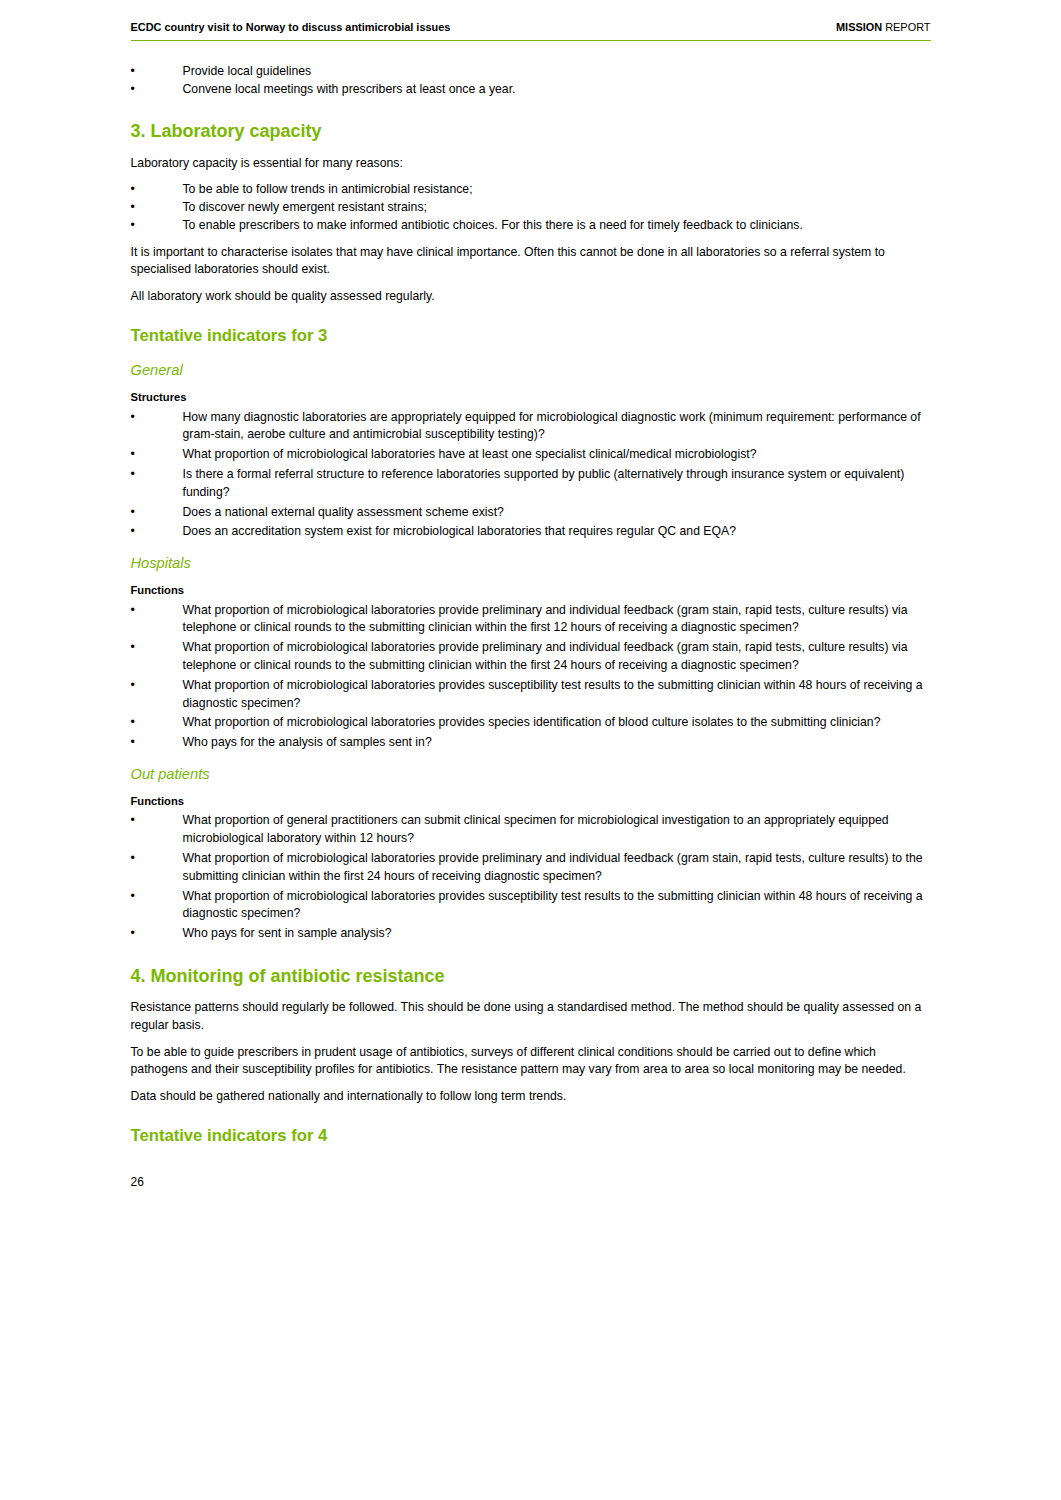ECDC country visit to Norway to discuss antimicrobial issues
MISSION REPORT
Provide local guidelines
Convene local meetings with prescribers at least once a year.
3. Laboratory capacity
Laboratory capacity is essential for many reasons:
To be able to follow trends in antimicrobial resistance;
To discover newly emergent resistant strains;
To enable prescribers to make informed antibiotic choices. For this there is a need for timely feedback to clinicians.
It is important to characterise isolates that may have clinical importance. Often this cannot be done in all laboratories so a referral system to specialised laboratories should exist.
All laboratory work should be quality assessed regularly.
Tentative indicators for 3
General
Structures
How many diagnostic laboratories are appropriately equipped for microbiological diagnostic work (minimum requirement: performance of gram-stain, aerobe culture and antimicrobial susceptibility testing)?
What proportion of microbiological laboratories have at least one specialist clinical/medical microbiologist?
Is there a formal referral structure to reference laboratories supported by public (alternatively through insurance system or equivalent) funding?
Does a national external quality assessment scheme exist?
Does an accreditation system exist for microbiological laboratories that requires regular QC and EQA?
Hospitals
Functions
What proportion of microbiological laboratories provide preliminary and individual feedback (gram stain, rapid tests, culture results) via telephone or clinical rounds to the submitting clinician within the first 12 hours of receiving a diagnostic specimen?
What proportion of microbiological laboratories provide preliminary and individual feedback (gram stain, rapid tests, culture results) via telephone or clinical rounds to the submitting clinician within the first 24 hours of receiving a diagnostic specimen?
What proportion of microbiological laboratories provides susceptibility test results to the submitting clinician within 48 hours of receiving a diagnostic specimen?
What proportion of microbiological laboratories provides species identification of blood culture isolates to the submitting clinician?
Who pays for the analysis of samples sent in?
Out patients
Functions
What proportion of general practitioners can submit clinical specimen for microbiological investigation to an appropriately equipped microbiological laboratory within 12 hours?
What proportion of microbiological laboratories provide preliminary and individual feedback (gram stain, rapid tests, culture results) to the submitting clinician within the first 24 hours of receiving diagnostic specimen?
What proportion of microbiological laboratories provides susceptibility test results to the submitting clinician within 48 hours of receiving a diagnostic specimen?
Who pays for sent in sample analysis?
4. Monitoring of antibiotic resistance
Resistance patterns should regularly be followed. This should be done using a standardised method. The method should be quality assessed on a regular basis.
To be able to guide prescribers in prudent usage of antibiotics, surveys of different clinical conditions should be carried out to define which pathogens and their susceptibility profiles for antibiotics. The resistance pattern may vary from area to area so local monitoring may be needed.
Data should be gathered nationally and internationally to follow long term trends.
Tentative indicators for 4
26